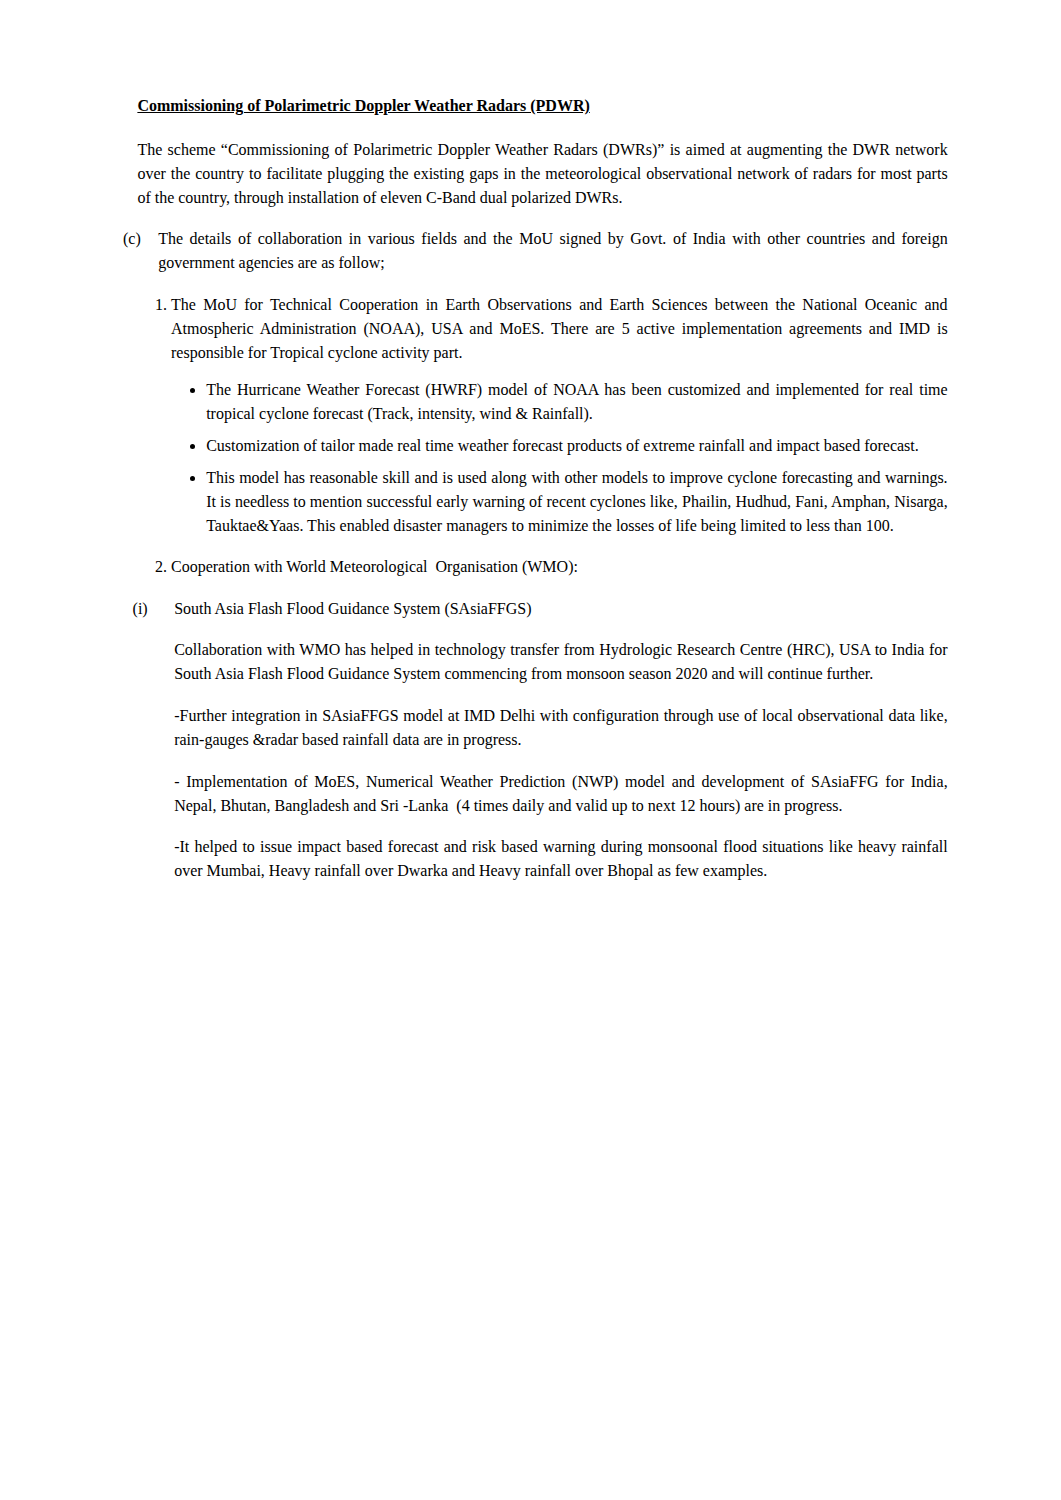Commissioning of Polarimetric Doppler Weather Radars (PDWR)
The scheme “Commissioning of Polarimetric Doppler Weather Radars (DWRs)” is aimed at augmenting the DWR network over the country to facilitate plugging the existing gaps in the meteorological observational network of radars for most parts of the country, through installation of eleven C-Band dual polarized DWRs.
(c)
The details of collaboration in various fields and the MoU signed by Govt. of India with other countries and foreign government agencies are as follow;
The MoU for Technical Cooperation in Earth Observations and Earth Sciences between the National Oceanic and Atmospheric Administration (NOAA), USA and MoES. There are 5 active implementation agreements and IMD is responsible for Tropical cyclone activity part.
The Hurricane Weather Forecast (HWRF) model of NOAA has been customized and implemented for real time tropical cyclone forecast (Track, intensity, wind & Rainfall).
Customization of tailor made real time weather forecast products of extreme rainfall and impact based forecast.
This model has reasonable skill and is used along with other models to improve cyclone forecasting and warnings. It is needless to mention successful early warning of recent cyclones like, Phailin, Hudhud, Fani, Amphan, Nisarga, Tauktae&Yaas. This enabled disaster managers to minimize the losses of life being limited to less than 100.
Cooperation with World Meteorological Organisation (WMO):
(i)
South Asia Flash Flood Guidance System (SAsiaFFGS)
Collaboration with WMO has helped in technology transfer from Hydrologic Research Centre (HRC), USA to India for South Asia Flash Flood Guidance System commencing from monsoon season 2020 and will continue further.
-Further integration in SAsiaFFGS model at IMD Delhi with configuration through use of local observational data like, rain-gauges &radar based rainfall data are in progress.
- Implementation of MoES, Numerical Weather Prediction (NWP) model and development of SAsiaFFG for India, Nepal, Bhutan, Bangladesh and Sri -Lanka (4 times daily and valid up to next 12 hours) are in progress.
-It helped to issue impact based forecast and risk based warning during monsoonal flood situations like heavy rainfall over Mumbai, Heavy rainfall over Dwarka and Heavy rainfall over Bhopal as few examples.